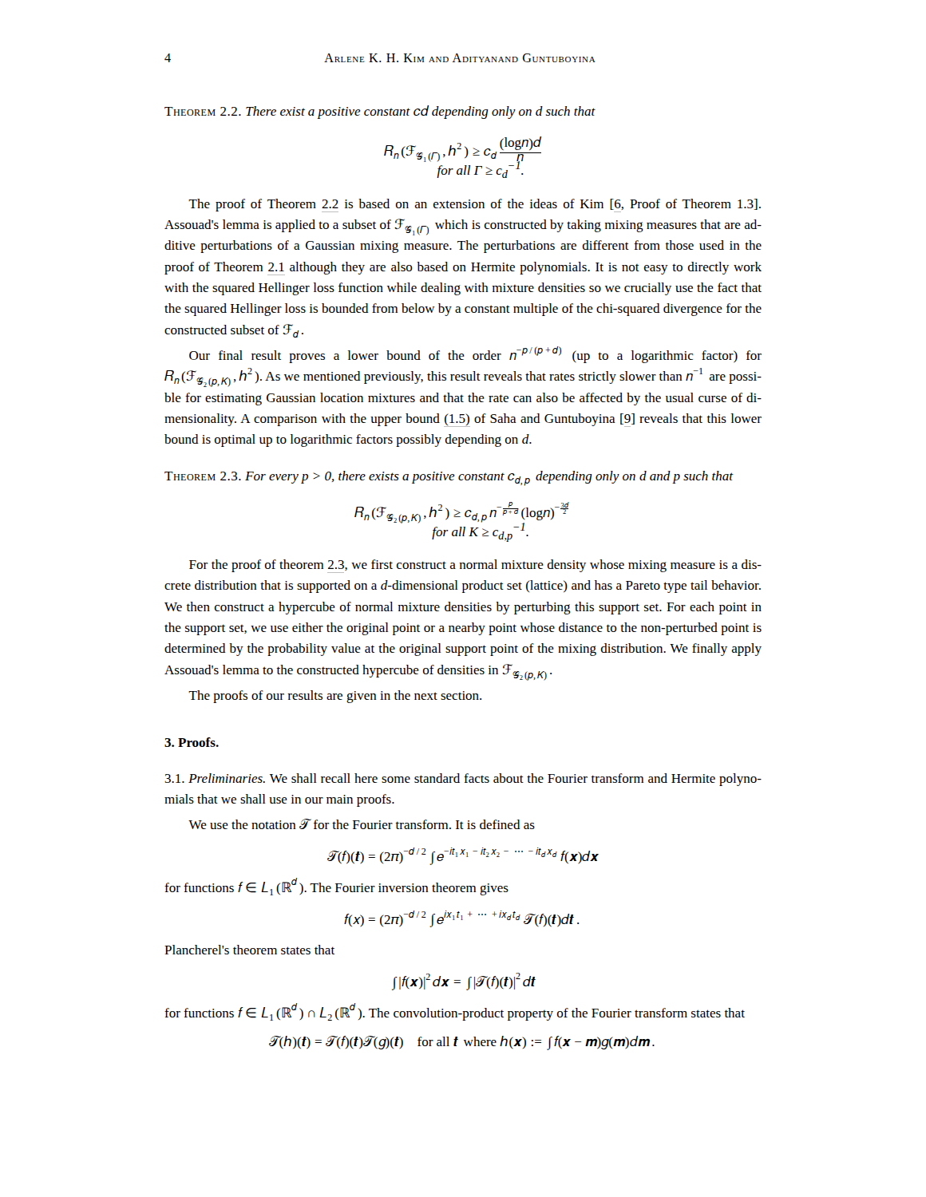4 Arlene K. H. Kim and Adityanand Guntuboyina
Theorem 2.2. There exist a positive constant cd depending only on d such that
Rn ( ℱ𝒢1(Γ) , h2 ) ≥ cd (log⁡n)d n for all Γ ≥ cd−1.
The proof of Theorem 2.2 is based on an extension of the ideas of Kim [6, Proof of Theorem 1.3]. Assouad's lemma is applied to a subset of ℱ𝒢1(Γ) which is constructed by taking mixing measures that are additive perturbations of a Gaussian mixing measure. The perturbations are different from those used in the proof of Theorem 2.1 although they are also based on Hermite polynomials. It is not easy to directly work with the squared Hellinger loss function while dealing with mixture densities so we crucially use the fact that the squared Hellinger loss is bounded from below by a constant multiple of the chi-squared divergence for the constructed subset of ℱd.
Our final result proves a lower bound of the order n−p/(p+d) (up to a logarithmic factor) for Rn(ℱ𝒢2(p,K),h2). As we mentioned previously, this result reveals that rates strictly slower than n−1 are possible for estimating Gaussian location mixtures and that the rate can also be affected by the usual curse of dimensionality. A comparison with the upper bound (1.5) of Saha and Guntuboyina [9] reveals that this lower bound is optimal up to logarithmic factors possibly depending on d.
Theorem 2.3. For every p > 0, there exists a positive constant cd,p depending only on d and p such that
Rn ( ℱ𝒢2(p,K) , h2 ) ≥ cd,p n−pp+d (log⁡n) −3d2 for all K ≥ cd,p−1.
For the proof of theorem 2.3, we first construct a normal mixture density whose mixing measure is a discrete distribution that is supported on a d-dimensional product set (lattice) and has a Pareto type tail behavior. We then construct a hypercube of normal mixture densities by perturbing this support set. For each point in the support set, we use either the original point or a nearby point whose distance to the non-perturbed point is determined by the probability value at the original support point of the mixing distribution. We finally apply Assouad's lemma to the constructed hypercube of densities in ℱ𝒢2(p,K).
The proofs of our results are given in the next section.
3. Proofs.
3.1. Preliminaries. We shall recall here some standard facts about the Fourier transform and Hermite polynomials that we shall use in our main proofs.
We use the notation 𝒯 for the Fourier transform. It is defined as
𝒯(f)(𝒕) = (2π)−d/2 ∫ e−it1x1−it2x2−⋯−itdxd f(𝒙)d𝒙
for functions f∈L1(ℝd). The Fourier inversion theorem gives
f(x) = (2π)−d/2 ∫ eix1t1+⋯+ixdtd 𝒯(f)(𝒕)d𝒕 .
Plancherel's theorem states that
∫ |f(𝒙)|2 d𝒙 = ∫ |𝒯(f)(𝒕)|2 d𝒕
for functions f∈L1(ℝd)∩L2(ℝd). The convolution-product property of the Fourier transform states that
𝒯(h)(𝒕) = 𝒯(f)(𝒕) 𝒯(g)(𝒕) for all 𝒕where h(𝒙):= ∫ f(𝒙−𝒎) g(𝒎)d𝒎 .